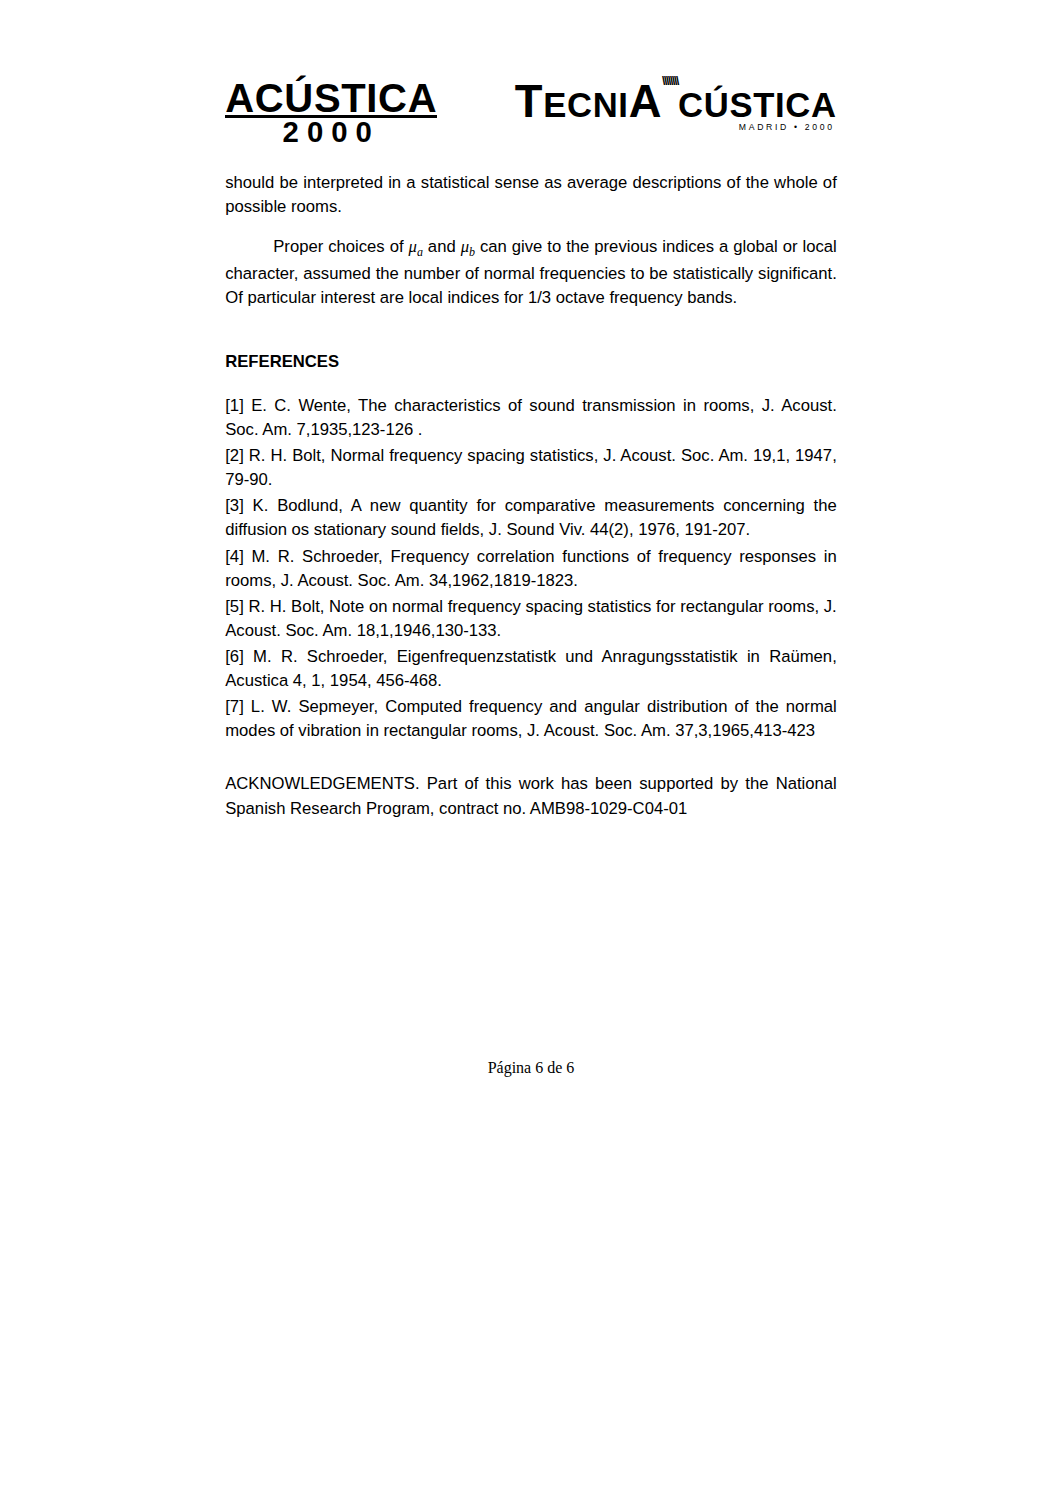ACÚSTICA 2000
TECNIA\\\\\\\\CÚSTICA
MADRID • 2000
should be interpreted in a statistical sense as average descriptions of the whole of possible rooms.
Proper choices of μa and μb can give to the previous indices a global or local character, assumed the number of normal frequencies to be statistically significant. Of particular interest are local indices for 1/3 octave frequency bands.
REFERENCES
[1] E. C. Wente, The characteristics of sound transmission in rooms, J. Acoust. Soc. Am. 7,1935,123-126 .
[2] R. H. Bolt, Normal frequency spacing statistics, J. Acoust. Soc. Am. 19,1, 1947, 79-90.
[3] K. Bodlund, A new quantity for comparative measurements concerning the diffusion os stationary sound fields, J. Sound Viv. 44(2), 1976, 191-207.
[4] M. R. Schroeder, Frequency correlation functions of frequency responses in rooms, J. Acoust. Soc. Am. 34,1962,1819-1823.
[5] R. H. Bolt, Note on normal frequency spacing statistics for rectangular rooms, J. Acoust. Soc. Am. 18,1,1946,130-133.
[6] M. R. Schroeder, Eigenfrequenzstatistk und Anragungsstatistik in Raümen, Acustica 4, 1, 1954, 456-468.
[7] L. W. Sepmeyer, Computed frequency and angular distribution of the normal modes of vibration in rectangular rooms, J. Acoust. Soc. Am. 37,3,1965,413-423
ACKNOWLEDGEMENTS. Part of this work has been supported by the National Spanish Research Program, contract no. AMB98-1029-C04-01
Página 6 de 6